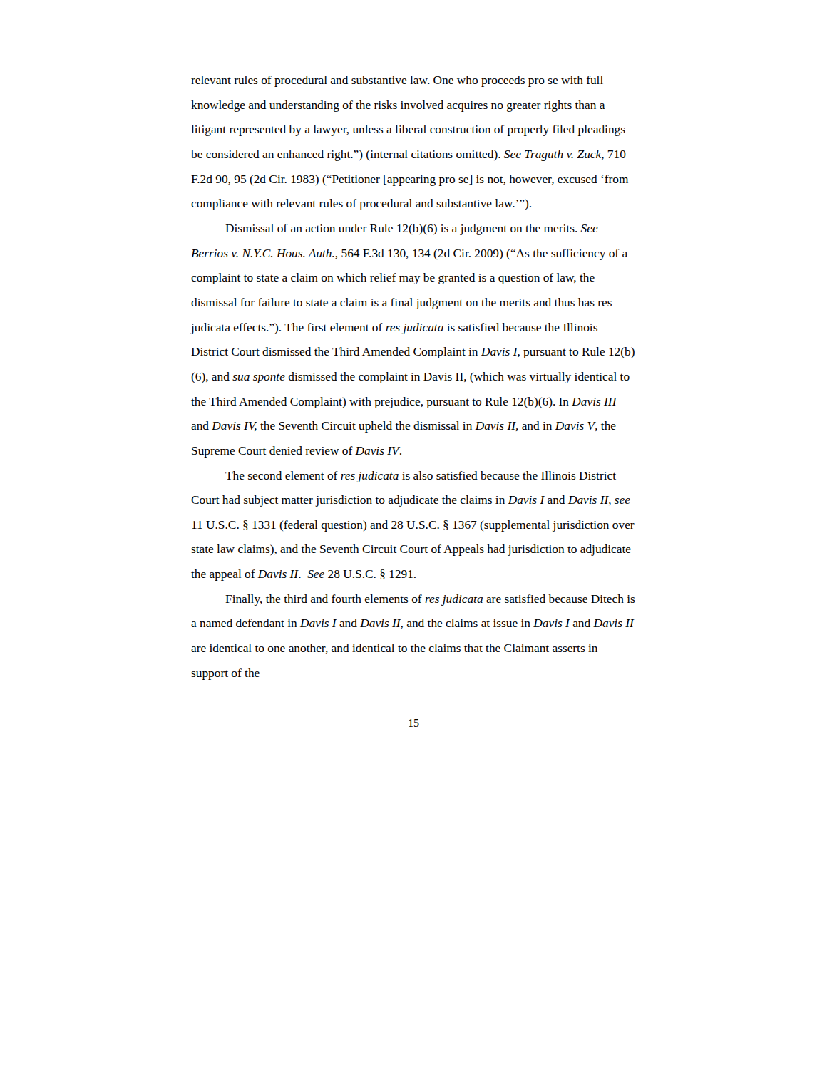relevant rules of procedural and substantive law. One who proceeds pro se with full knowledge and understanding of the risks involved acquires no greater rights than a litigant represented by a lawyer, unless a liberal construction of properly filed pleadings be considered an enhanced right.”) (internal citations omitted). See Traguth v. Zuck, 710 F.2d 90, 95 (2d Cir. 1983) (“Petitioner [appearing pro se] is not, however, excused ‘from compliance with relevant rules of procedural and substantive law.’”).
Dismissal of an action under Rule 12(b)(6) is a judgment on the merits. See Berrios v. N.Y.C. Hous. Auth., 564 F.3d 130, 134 (2d Cir. 2009) (“As the sufficiency of a complaint to state a claim on which relief may be granted is a question of law, the dismissal for failure to state a claim is a final judgment on the merits and thus has res judicata effects.”). The first element of res judicata is satisfied because the Illinois District Court dismissed the Third Amended Complaint in Davis I, pursuant to Rule 12(b)(6), and sua sponte dismissed the complaint in Davis II, (which was virtually identical to the Third Amended Complaint) with prejudice, pursuant to Rule 12(b)(6). In Davis III and Davis IV, the Seventh Circuit upheld the dismissal in Davis II, and in Davis V, the Supreme Court denied review of Davis IV.
The second element of res judicata is also satisfied because the Illinois District Court had subject matter jurisdiction to adjudicate the claims in Davis I and Davis II, see 11 U.S.C. § 1331 (federal question) and 28 U.S.C. § 1367 (supplemental jurisdiction over state law claims), and the Seventh Circuit Court of Appeals had jurisdiction to adjudicate the appeal of Davis II. See 28 U.S.C. § 1291.
Finally, the third and fourth elements of res judicata are satisfied because Ditech is a named defendant in Davis I and Davis II, and the claims at issue in Davis I and Davis II are identical to one another, and identical to the claims that the Claimant asserts in support of the
15